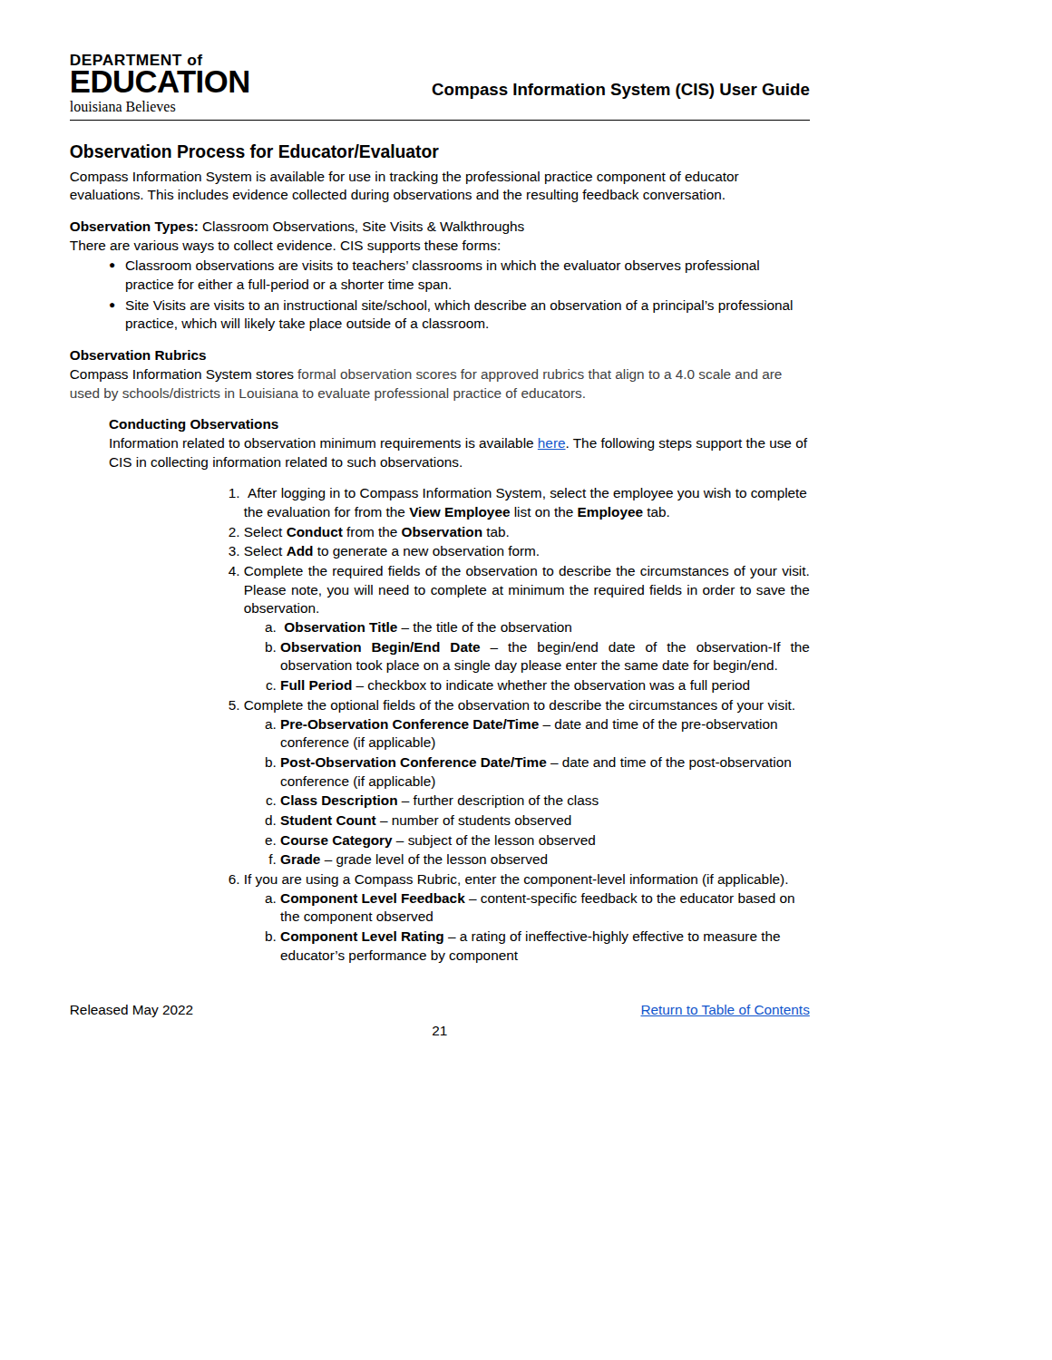DEPARTMENT of EDUCATION louisiana Believes
Compass Information System (CIS) User Guide
Observation Process for Educator/Evaluator
Compass Information System is available for use in tracking the professional practice component of educator evaluations. This includes evidence collected during observations and the resulting feedback conversation.
Observation Types: Classroom Observations, Site Visits & Walkthroughs
There are various ways to collect evidence. CIS supports these forms:
Classroom observations are visits to teachers’ classrooms in which the evaluator observes professional practice for either a full-period or a shorter time span.
Site Visits are visits to an instructional site/school, which describe an observation of a principal’s professional practice, which will likely take place outside of a classroom.
Observation Rubrics
Compass Information System stores formal observation scores for approved rubrics that align to a 4.0 scale and are used by schools/districts in Louisiana to evaluate professional practice of educators.
Conducting Observations
Information related to observation minimum requirements is available here. The following steps support the use of CIS in collecting information related to such observations.
After logging in to Compass Information System, select the employee you wish to complete the evaluation for from the View Employee list on the Employee tab.
Select Conduct from the Observation tab.
Select Add to generate a new observation form.
Complete the required fields of the observation to describe the circumstances of your visit. Please note, you will need to complete at minimum the required fields in order to save the observation.
Observation Title – the title of the observation
Observation Begin/End Date – the begin/end date of the observation-If the observation took place on a single day please enter the same date for begin/end.
Full Period – checkbox to indicate whether the observation was a full period
Complete the optional fields of the observation to describe the circumstances of your visit.
Pre-Observation Conference Date/Time – date and time of the pre-observation conference (if applicable)
Post-Observation Conference Date/Time – date and time of the post-observation conference (if applicable)
Class Description – further description of the class
Student Count – number of students observed
Course Category – subject of the lesson observed
Grade – grade level of the lesson observed
If you are using a Compass Rubric, enter the component-level information (if applicable).
Component Level Feedback – content-specific feedback to the educator based on the component observed
Component Level Rating – a rating of ineffective-highly effective to measure the educator’s performance by component
Released May 2022
Return to Table of Contents
21